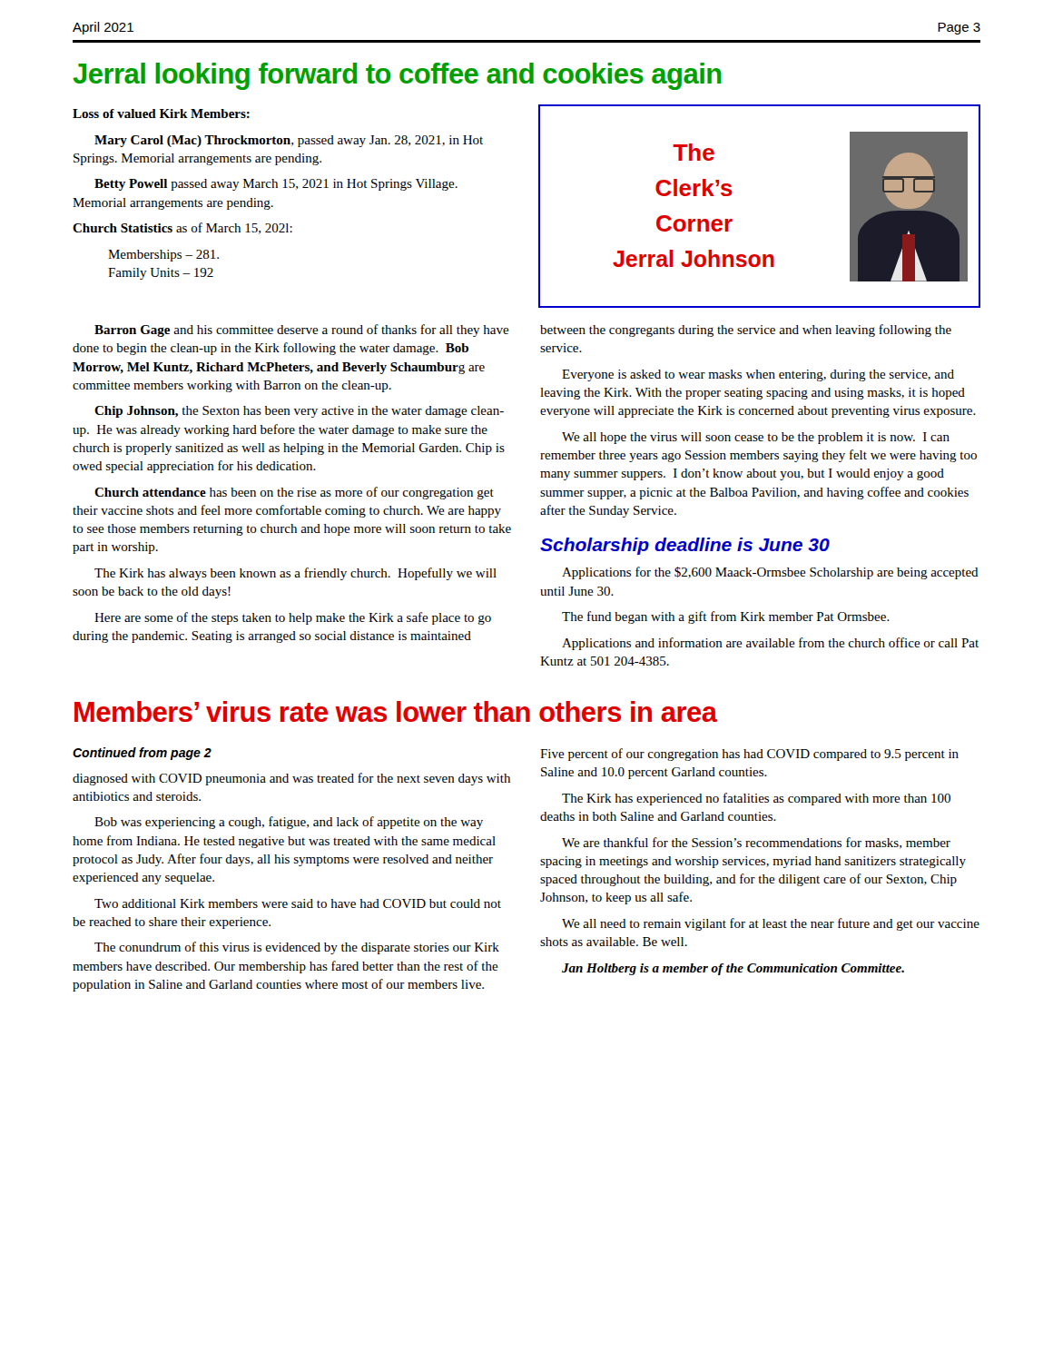April 2021 Page 3
Jerral looking forward to coffee and cookies again
Loss of valued Kirk Members:
Mary Carol (Mac) Throckmorton, passed away Jan. 28, 2021, in Hot Springs. Memorial arrangements are pending.
Betty Powell passed away March 15, 2021 in Hot Springs Village. Memorial arrangements are pending.
Church Statistics as of March 15, 202l:
Memberships – 281.
Family Units – 192
The
Clerk’s
Corner
Jerral Johnson
Barron Gage and his committee deserve a round of thanks for all they have done to begin the clean-up in the Kirk following the water damage. Bob Morrow, Mel Kuntz, Richard McPheters, and Beverly Schaumburg are committee members working with Barron on the clean-up.
Chip Johnson, the Sexton has been very active in the water damage clean-up. He was already working hard before the water damage to make sure the church is properly sanitized as well as helping in the Memorial Garden. Chip is owed special appreciation for his dedication.
Church attendance has been on the rise as more of our congregation get their vaccine shots and feel more comfortable coming to church. We are happy to see those members returning to church and hope more will soon return to take part in worship.
The Kirk has always been known as a friendly church. Hopefully we will soon be back to the old days!
Here are some of the steps taken to help make the Kirk a safe place to go during the pandemic. Seating is arranged so social distance is maintained between the congregants during the service and when leaving following the service.
Everyone is asked to wear masks when entering, during the service, and leaving the Kirk. With the proper seating spacing and using masks, it is hoped everyone will appreciate the Kirk is concerned about preventing virus exposure.
We all hope the virus will soon cease to be the problem it is now. I can remember three years ago Session members saying they felt we were having too many summer suppers. I don’t know about you, but I would enjoy a good summer supper, a picnic at the Balboa Pavilion, and having coffee and cookies after the Sunday Service.
Scholarship deadline is June 30
Applications for the $2,600 Maack-Ormsbee Scholarship are being accepted until June 30.
The fund began with a gift from Kirk member Pat Ormsbee.
Applications and information are available from the church office or call Pat Kuntz at 501 204-4385.
Members’ virus rate was lower than others in area
Continued from page 2
diagnosed with COVID pneumonia and was treated for the next seven days with antibiotics and steroids.
Bob was experiencing a cough, fatigue, and lack of appetite on the way home from Indiana. He tested negative but was treated with the same medical protocol as Judy. After four days, all his symptoms were resolved and neither experienced any sequelae.
Two additional Kirk members were said to have had COVID but could not be reached to share their experience.
The conundrum of this virus is evidenced by the disparate stories our Kirk members have described. Our membership has fared better than the rest of the population in Saline and Garland counties where most of our members live. Five percent of our congregation has had COVID compared to 9.5 percent in Saline and 10.0 percent Garland counties.
The Kirk has experienced no fatalities as compared with more than 100 deaths in both Saline and Garland counties.
We are thankful for the Session’s recommendations for masks, member spacing in meetings and worship services, myriad hand sanitizers strategically spaced throughout the building, and for the diligent care of our Sexton, Chip Johnson, to keep us all safe.
We all need to remain vigilant for at least the near future and get our vaccine shots as available. Be well.
Jan Holtberg is a member of the Communication Committee.